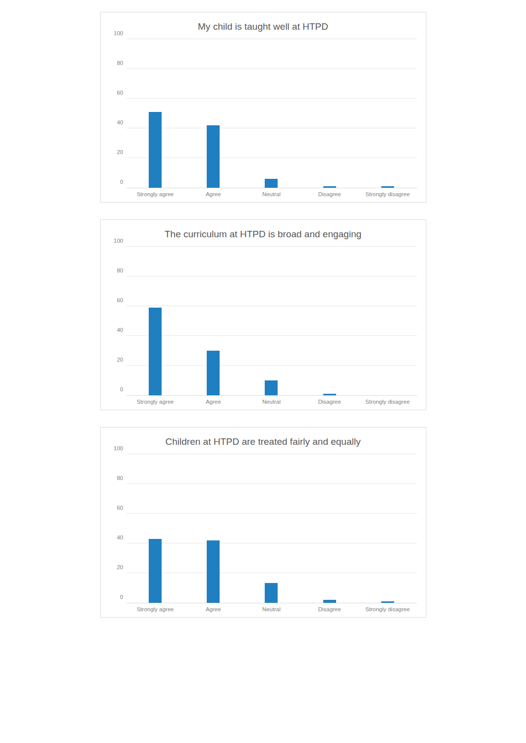My child is taught well at HTPD
0
20
40
60
80
100
Strongly agree Agree Neutral Disagree Strongly disagree
The curriculum at HTPD is broad and engaging
0
20
40
60
80
100
Strongly agree Agree Neutral Disagree Strongly disagree
Children at HTPD are treated fairly and equally
0
20
40
60
80
100
Strongly agree Agree Neutral Disagree Strongly disagree